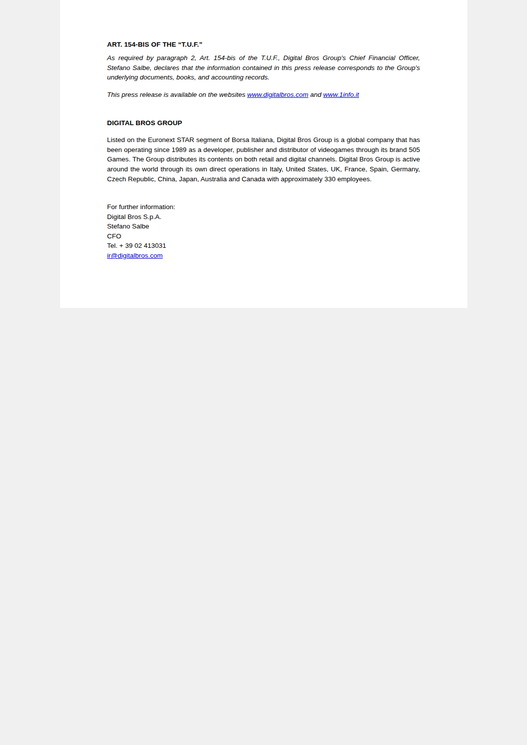ART. 154-BIS OF THE “T.U.F.”
As required by paragraph 2, Art. 154-bis of the T.U.F., Digital Bros Group's Chief Financial Officer, Stefano Salbe, declares that the information contained in this press release corresponds to the Group's underlying documents, books, and accounting records.
This press release is available on the websites www.digitalbros.com and www.1info.it
DIGITAL BROS GROUP
Listed on the Euronext STAR segment of Borsa Italiana, Digital Bros Group is a global company that has been operating since 1989 as a developer, publisher and distributor of videogames through its brand 505 Games. The Group distributes its contents on both retail and digital channels. Digital Bros Group is active around the world through its own direct operations in Italy, United States, UK, France, Spain, Germany, Czech Republic, China, Japan, Australia and Canada with approximately 330 employees.
For further information:
Digital Bros S.p.A.
Stefano Salbe
CFO
Tel. + 39 02 413031
ir@digitalbros.com